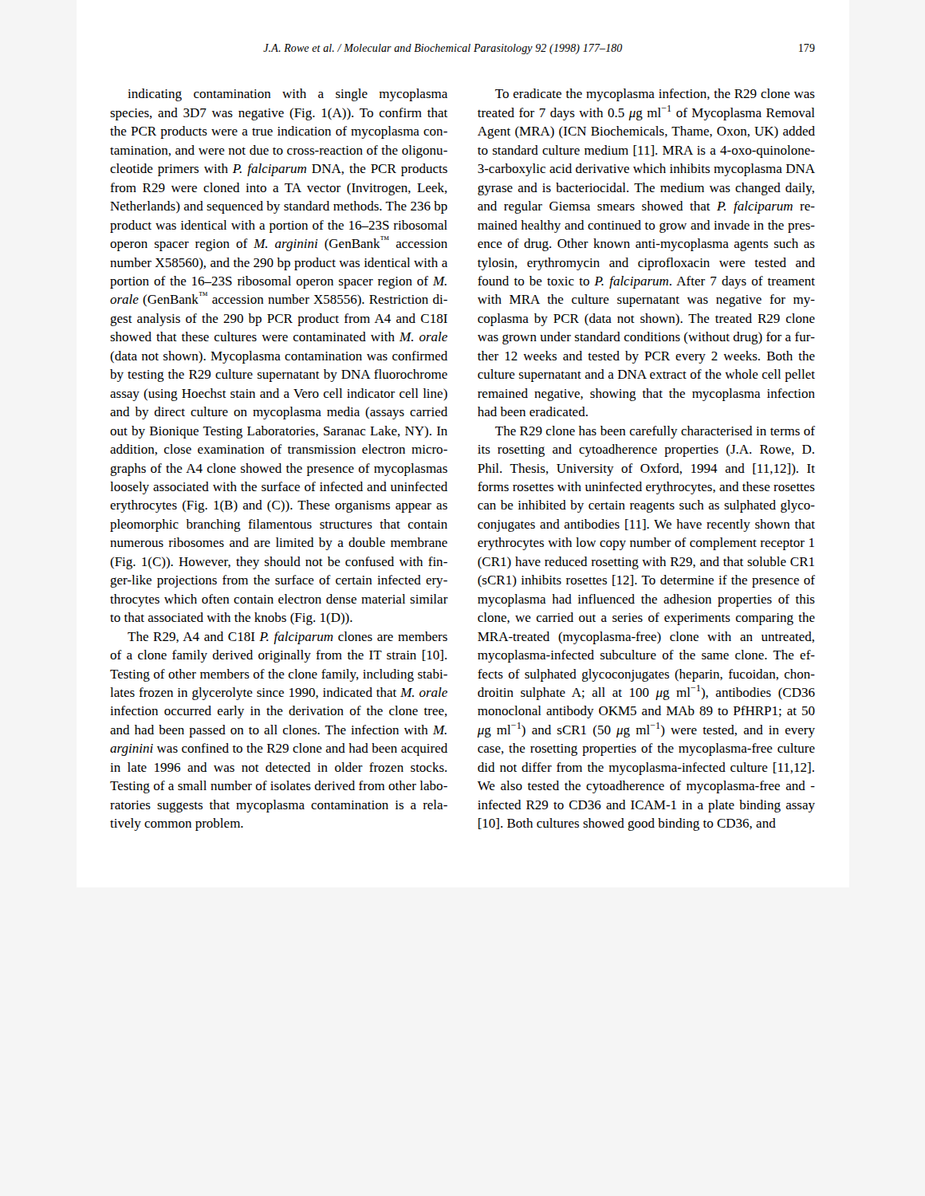J.A. Rowe et al. / Molecular and Biochemical Parasitology 92 (1998) 177–180 179
indicating contamination with a single mycoplasma species, and 3D7 was negative (Fig. 1(A)). To confirm that the PCR products were a true indication of mycoplasma contamination, and were not due to cross-reaction of the oligonucleotide primers with P. falciparum DNA, the PCR products from R29 were cloned into a TA vector (Invitrogen, Leek, Netherlands) and sequenced by standard methods. The 236 bp product was identical with a portion of the 16–23S ribosomal operon spacer region of M. arginini (GenBank™ accession number X58560), and the 290 bp product was identical with a portion of the 16–23S ribosomal operon spacer region of M. orale (GenBank™ accession number X58556). Restriction digest analysis of the 290 bp PCR product from A4 and C18I showed that these cultures were contaminated with M. orale (data not shown). Mycoplasma contamination was confirmed by testing the R29 culture supernatant by DNA fluorochrome assay (using Hoechst stain and a Vero cell indicator cell line) and by direct culture on mycoplasma media (assays carried out by Bionique Testing Laboratories, Saranac Lake, NY). In addition, close examination of transmission electron micrographs of the A4 clone showed the presence of mycoplasmas loosely associated with the surface of infected and uninfected erythrocytes (Fig. 1(B) and (C)). These organisms appear as pleomorphic branching filamentous structures that contain numerous ribosomes and are limited by a double membrane (Fig. 1(C)). However, they should not be confused with finger-like projections from the surface of certain infected erythrocytes which often contain electron dense material similar to that associated with the knobs (Fig. 1(D)).
The R29, A4 and C18I P. falciparum clones are members of a clone family derived originally from the IT strain [10]. Testing of other members of the clone family, including stabilates frozen in glycerolyte since 1990, indicated that M. orale infection occurred early in the derivation of the clone tree, and had been passed on to all clones. The infection with M. arginini was confined to the R29 clone and had been acquired in late 1996 and was not detected in older frozen stocks. Testing of a small number of isolates derived from other laboratories suggests that mycoplasma contamination is a relatively common problem.
To eradicate the mycoplasma infection, the R29 clone was treated for 7 days with 0.5 μg ml−1 of Mycoplasma Removal Agent (MRA) (ICN Biochemicals, Thame, Oxon, UK) added to standard culture medium [11]. MRA is a 4-oxo-quinolone-3-carboxylic acid derivative which inhibits mycoplasma DNA gyrase and is bacteriocidal. The medium was changed daily, and regular Giemsa smears showed that P. falciparum remained healthy and continued to grow and invade in the presence of drug. Other known anti-mycoplasma agents such as tylosin, erythromycin and ciprofloxacin were tested and found to be toxic to P. falciparum. After 7 days of treament with MRA the culture supernatant was negative for mycoplasma by PCR (data not shown). The treated R29 clone was grown under standard conditions (without drug) for a further 12 weeks and tested by PCR every 2 weeks. Both the culture supernatant and a DNA extract of the whole cell pellet remained negative, showing that the mycoplasma infection had been eradicated.
The R29 clone has been carefully characterised in terms of its rosetting and cytoadherence properties (J.A. Rowe, D. Phil. Thesis, University of Oxford, 1994 and [11,12]). It forms rosettes with uninfected erythrocytes, and these rosettes can be inhibited by certain reagents such as sulphated glycoconjugates and antibodies [11]. We have recently shown that erythrocytes with low copy number of complement receptor 1 (CR1) have reduced rosetting with R29, and that soluble CR1 (sCR1) inhibits rosettes [12]. To determine if the presence of mycoplasma had influenced the adhesion properties of this clone, we carried out a series of experiments comparing the MRA-treated (mycoplasma-free) clone with an untreated, mycoplasma-infected subculture of the same clone. The effects of sulphated glycoconjugates (heparin, fucoidan, chondroitin sulphate A; all at 100 μg ml−1), antibodies (CD36 monoclonal antibody OKM5 and MAb 89 to PfHRP1; at 50 μg ml−1) and sCR1 (50 μg ml−1) were tested, and in every case, the rosetting properties of the mycoplasma-free culture did not differ from the mycoplasma-infected culture [11,12]. We also tested the cytoadherence of mycoplasma-free and -infected R29 to CD36 and ICAM-1 in a plate binding assay [10]. Both cultures showed good binding to CD36, and